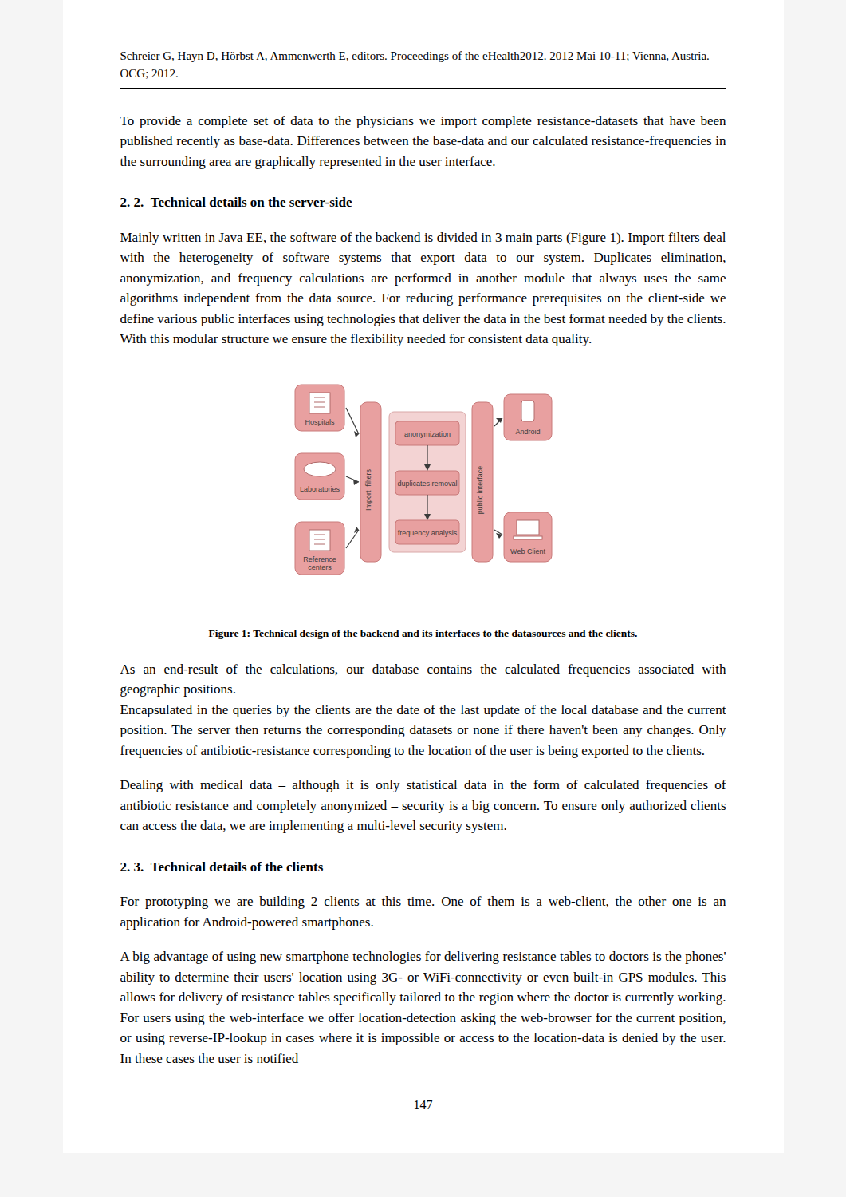Schreier G, Hayn D, Hörbst A, Ammenwerth E, editors. Proceedings of the eHealth2012. 2012 Mai 10-11; Vienna, Austria. OCG; 2012.
To provide a complete set of data to the physicians we import complete resistance-datasets that have been published recently as base-data. Differences between the base-data and our calculated resistance-frequencies in the surrounding area are graphically represented in the user interface.
2. 2. Technical details on the server-side
Mainly written in Java EE, the software of the backend is divided in 3 main parts (Figure 1). Import filters deal with the heterogeneity of software systems that export data to our system. Duplicates elimination, anonymization, and frequency calculations are performed in another module that always uses the same algorithms independent from the data source. For reducing performance prerequisites on the client-side we define various public interfaces using technologies that deliver the data in the best format needed by the clients. With this modular structure we ensure the flexibility needed for consistent data quality.
Hospitals Laboratories Reference centers Import filters anonymization duplicates removal frequency analysis public interface Android Web Client
Figure 1: Technical design of the backend and its interfaces to the datasources and the clients.
As an end-result of the calculations, our database contains the calculated frequencies associated with geographic positions.
Encapsulated in the queries by the clients are the date of the last update of the local database and the current position. The server then returns the corresponding datasets or none if there haven't been any changes. Only frequencies of antibiotic-resistance corresponding to the location of the user is being exported to the clients.
Dealing with medical data – although it is only statistical data in the form of calculated frequencies of antibiotic resistance and completely anonymized – security is a big concern. To ensure only authorized clients can access the data, we are implementing a multi-level security system.
2. 3. Technical details of the clients
For prototyping we are building 2 clients at this time. One of them is a web-client, the other one is an application for Android-powered smartphones.
A big advantage of using new smartphone technologies for delivering resistance tables to doctors is the phones' ability to determine their users' location using 3G- or WiFi-connectivity or even built-in GPS modules. This allows for delivery of resistance tables specifically tailored to the region where the doctor is currently working. For users using the web-interface we offer location-detection asking the web-browser for the current position, or using reverse-IP-lookup in cases where it is impossible or access to the location-data is denied by the user. In these cases the user is notified
147